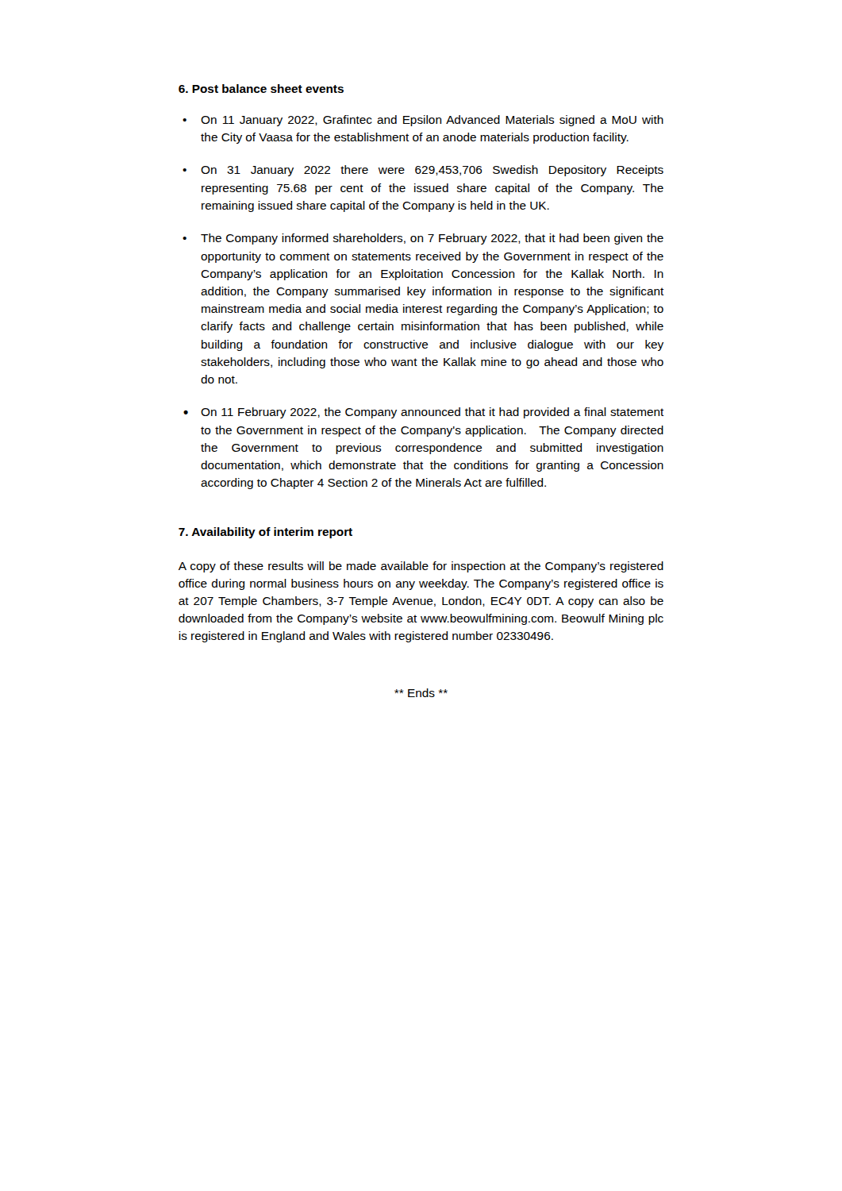6. Post balance sheet events
On 11 January 2022, Grafintec and Epsilon Advanced Materials signed a MoU with the City of Vaasa for the establishment of an anode materials production facility.
On 31 January 2022 there were 629,453,706 Swedish Depository Receipts representing 75.68 per cent of the issued share capital of the Company. The remaining issued share capital of the Company is held in the UK.
The Company informed shareholders, on 7 February 2022, that it had been given the opportunity to comment on statements received by the Government in respect of the Company’s application for an Exploitation Concession for the Kallak North. In addition, the Company summarised key information in response to the significant mainstream media and social media interest regarding the Company’s Application; to clarify facts and challenge certain misinformation that has been published, while building a foundation for constructive and inclusive dialogue with our key stakeholders, including those who want the Kallak mine to go ahead and those who do not.
On 11 February 2022, the Company announced that it had provided a final statement to the Government in respect of the Company's application. The Company directed the Government to previous correspondence and submitted investigation documentation, which demonstrate that the conditions for granting a Concession according to Chapter 4 Section 2 of the Minerals Act are fulfilled.
7. Availability of interim report
A copy of these results will be made available for inspection at the Company’s registered office during normal business hours on any weekday. The Company’s registered office is at 207 Temple Chambers, 3-7 Temple Avenue, London, EC4Y 0DT. A copy can also be downloaded from the Company’s website at www.beowulfmining.com. Beowulf Mining plc is registered in England and Wales with registered number 02330496.
** Ends **